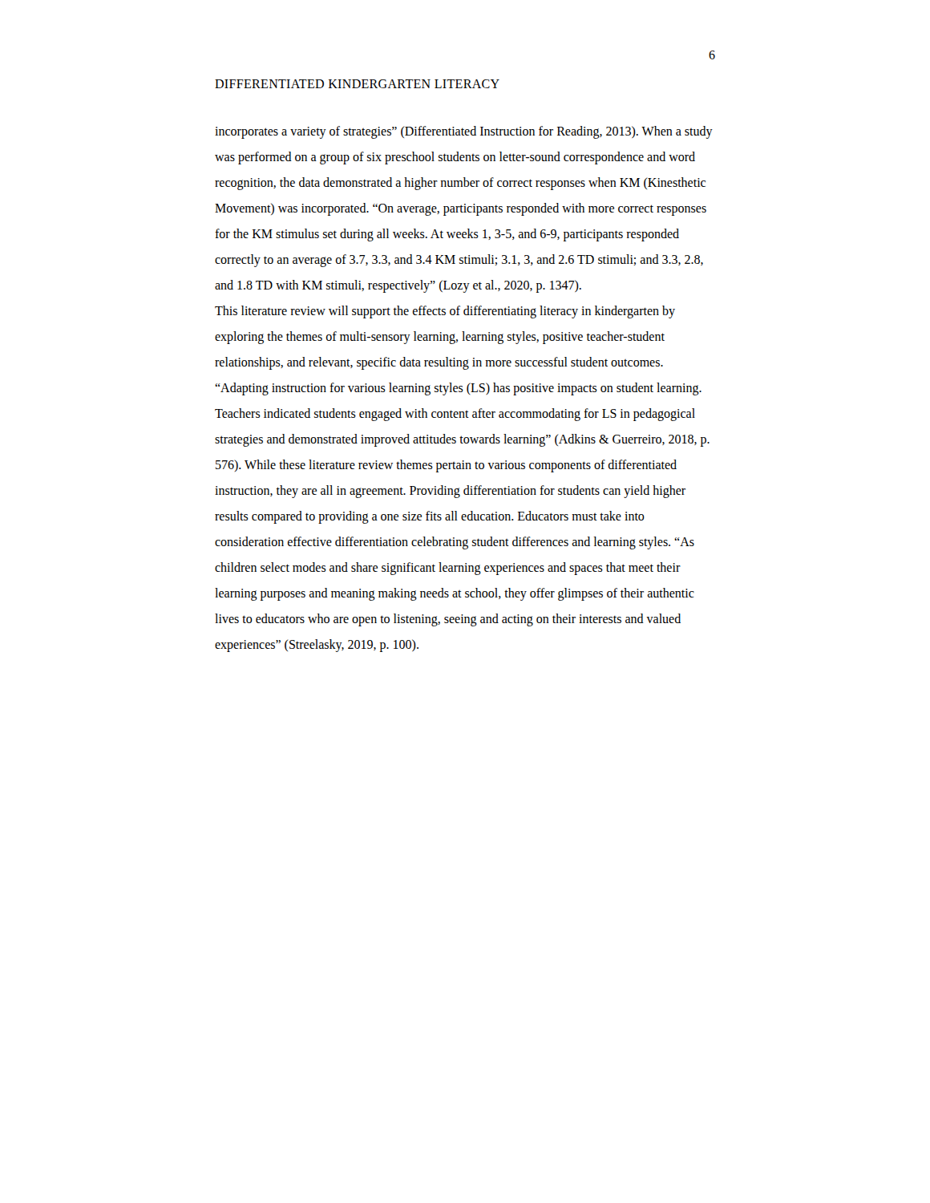DIFFERENTIATED KINDERGARTEN LITERACY
6
incorporates a variety of strategies” (Differentiated Instruction for Reading, 2013). When a study was performed on a group of six preschool students on letter-sound correspondence and word recognition, the data demonstrated a higher number of correct responses when KM (Kinesthetic Movement) was incorporated. “On average, participants responded with more correct responses for the KM stimulus set during all weeks. At weeks 1, 3-5, and 6-9, participants responded correctly to an average of 3.7, 3.3, and 3.4 KM stimuli; 3.1, 3, and 2.6 TD stimuli; and 3.3, 2.8, and 1.8 TD with KM stimuli, respectively” (Lozy et al., 2020, p. 1347).
This literature review will support the effects of differentiating literacy in kindergarten by exploring the themes of multi-sensory learning, learning styles, positive teacher-student relationships, and relevant, specific data resulting in more successful student outcomes. “Adapting instruction for various learning styles (LS) has positive impacts on student learning. Teachers indicated students engaged with content after accommodating for LS in pedagogical strategies and demonstrated improved attitudes towards learning” (Adkins & Guerreiro, 2018, p. 576). While these literature review themes pertain to various components of differentiated instruction, they are all in agreement. Providing differentiation for students can yield higher results compared to providing a one size fits all education. Educators must take into consideration effective differentiation celebrating student differences and learning styles. “As children select modes and share significant learning experiences and spaces that meet their learning purposes and meaning making needs at school, they offer glimpses of their authentic lives to educators who are open to listening, seeing and acting on their interests and valued experiences” (Streelasky, 2019, p. 100).